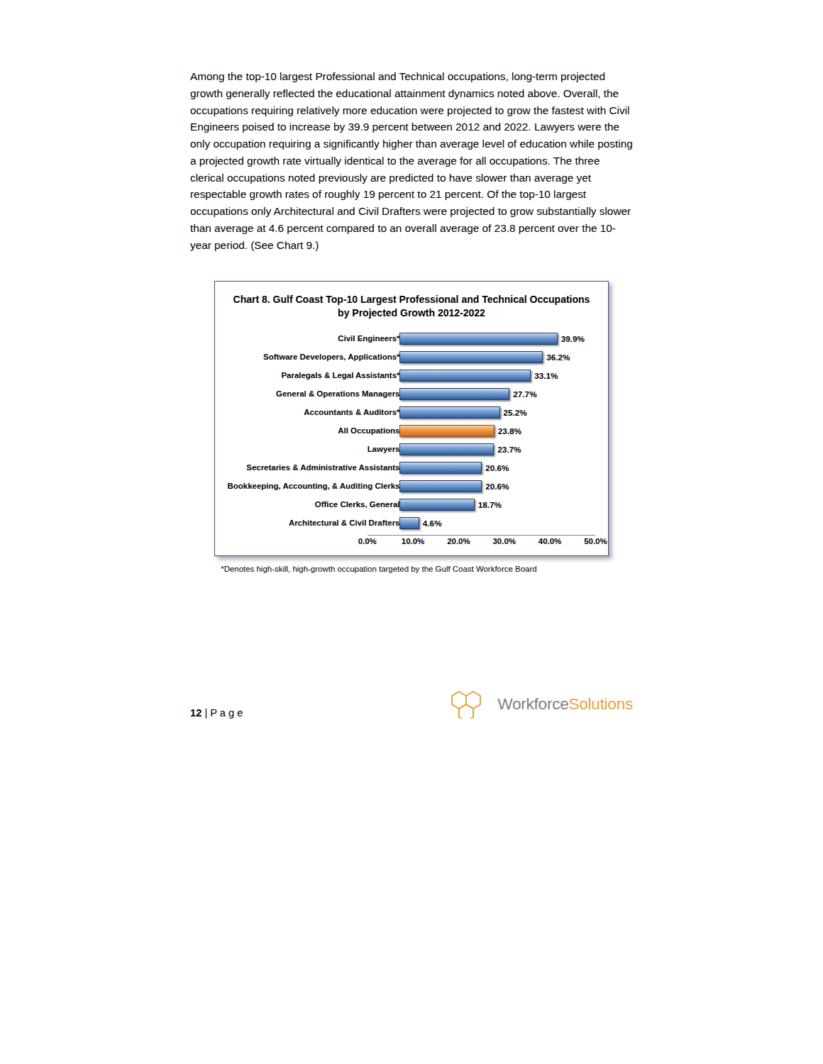Among the top-10 largest Professional and Technical occupations, long-term projected growth generally reflected the educational attainment dynamics noted above. Overall, the occupations requiring relatively more education were projected to grow the fastest with Civil Engineers poised to increase by 39.9 percent between 2012 and 2022. Lawyers were the only occupation requiring a significantly higher than average level of education while posting a projected growth rate virtually identical to the average for all occupations. The three clerical occupations noted previously are predicted to have slower than average yet respectable growth rates of roughly 19 percent to 21 percent. Of the top-10 largest occupations only Architectural and Civil Drafters were projected to grow substantially slower than average at 4.6 percent compared to an overall average of 23.8 percent over the 10-year period. (See Chart 9.)
Chart 8. Gulf Coast Top-10 Largest Professional and Technical Occupations
by Projected Growth 2012-2022
| Civil Engineers* | 39.9% |
| Software Developers, Applications* | 36.2% |
| Paralegals & Legal Assistants* | 33.1% |
| General & Operations Managers | 27.7% |
| Accountants & Auditors* | 25.2% |
| All Occupations | 23.8% |
| Lawyers | 23.7% |
| Secretaries & Administrative Assistants | 20.6% |
| Bookkeeping, Accounting, & Auditing Clerks | 20.6% |
| Office Clerks, General | 18.7% |
| Architectural & Civil Drafters | 4.6% |
0.0% 10.0% 20.0% 30.0% 40.0% 50.0%
*Denotes high-skill, high-growth occupation targeted by the Gulf Coast Workforce Board
12 | P a g e
Workforce Solutions